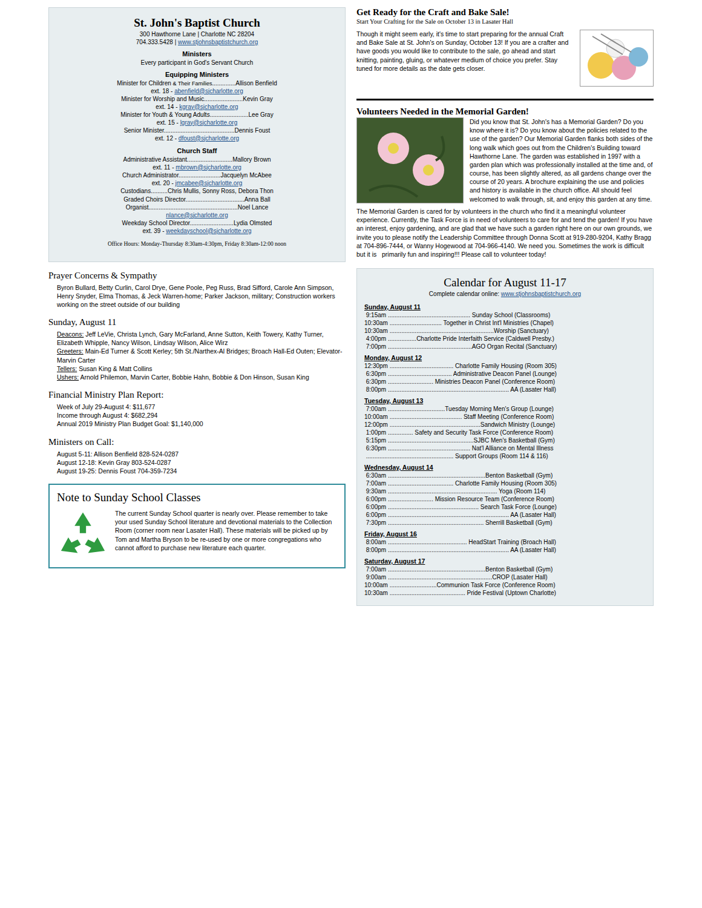St. John's Baptist Church
300 Hawthorne Lane | Charlotte NC 28204
704.333.5428 | www.stjohnsbaptistchurch.org
Ministers
Every participant in God's Servant Church
Equipping Ministers
Minister for Children & Their Families..............Allison Benfield ext. 18 - abenfield@sjcharlotte.org
Minister for Worship and Music.......................Kevin Gray ext. 14 - kgray@sjcharlotte.org
Minister for Youth & Young Adults.......................Lee Gray ext. 15 - lgray@sjcharlotte.org
Senior Minister..........................................Dennis Foust ext. 12 - dfoust@sjcharlotte.org
Church Staff
Administrative Assistant...........................Mallory Brown ext. 11 - mbrown@sjcharlotte.org
Church Administrator.........................Jacquelyn McAbee ext. 20 - jmcabee@sjcharlotte.org
Custodians..........Chris Mullis, Sonny Ross, Debora Thon
Graded Choirs Director...................................Anna Ball
Organist.....................................................Noel Lance nlance@sjcharlotte.org
Weekday School Director..........................Lydia Olmsted ext. 39 - weekdayschool@sjcharlotte.org
Office Hours: Monday-Thursday 8:30am-4:30pm, Friday 8:30am-12:00 noon
Prayer Concerns & Sympathy
Byron Bullard, Betty Curlin, Carol Drye, Gene Poole, Peg Russ, Brad Sifford, Carole Ann Simpson, Henry Snyder, Elma Thomas, & Jeck Warren-home; Parker Jackson, military; Construction workers working on the street outside of our building
Sunday, August 11
Deacons: Jeff LeVie, Christa Lynch, Gary McFarland, Anne Sutton, Keith Towery, Kathy Turner, Elizabeth Whipple, Nancy Wilson, Lindsay Wilson, Alice Wirz
Greeters: Main-Ed Turner & Scott Kerley; 5th St./Narthex-Al Bridges; Broach Hall-Ed Outen; Elevator-Marvin Carter
Tellers: Susan King & Matt Collins
Ushers: Arnold Philemon, Marvin Carter, Bobbie Hahn, Bobbie & Don Hinson, Susan King
Financial Ministry Plan Report:
Week of July 29-August 4: $11,677
Income through August 4: $682,294
Annual 2019 Ministry Plan Budget Goal: $1,140,000
Ministers on Call:
August 5-11: Allison Benfield 828-524-0287
August 12-18: Kevin Gray 803-524-0287
August 19-25: Dennis Foust 704-359-7234
Note to Sunday School Classes
The current Sunday School quarter is nearly over. Please remember to take your used Sunday School literature and devotional materials to the Collection Room (corner room near Lasater Hall). These materials will be picked up by Tom and Martha Bryson to be re-used by one or more congregations who cannot afford to purchase new literature each quarter.
Get Ready for the Craft and Bake Sale!
Start Your Crafting for the Sale on October 13 in Lasater Hall
Though it might seem early, it's time to start preparing for the annual Craft and Bake Sale at St. John's on Sunday, October 13! If you are a crafter and have goods you would like to contribute to the sale, go ahead and start knitting, painting, gluing, or whatever medium of choice you prefer. Stay tuned for more details as the date gets closer.
Volunteers Needed in the Memorial Garden!
Did you know that St. John's has a Memorial Garden? Do you know where it is? Do you know about the policies related to the use of the garden? Our Memorial Garden flanks both sides of the long walk which goes out from the Children's Building toward Hawthorne Lane. The garden was established in 1997 with a garden plan which was professionally installed at the time and, of course, has been slightly altered, as all gardens change over the course of 20 years. A brochure explaining the use and policies and history is available in the church office. All should feel welcomed to walk through, sit, and enjoy this garden at any time.
The Memorial Garden is cared for by volunteers in the church who find it a meaningful volunteer experience. Currently, the Task Force is in need of volunteers to care for and tend the garden! If you have an interest, enjoy gardening, and are glad that we have such a garden right here on our own grounds, we invite you to please notify the Leadership Committee through Donna Scott at 919-280-9204, Kathy Bragg at 704-896-7444, or Wanny Hogewood at 704-966-4140. We need you. Sometimes the work is difficult but it is primarily fun and inspiring!!! Please call to volunteer today!
Calendar for August 11-17
Complete calendar online: www.stjohnsbaptistchurch.org
Sunday, August 11
9:15am ................................................. Sunday School (Classrooms)
10:30am ............................... Together in Christ Int'l Ministries (Chapel)
10:30am ..............................................................Worship (Sanctuary)
4:00pm .................Charlotte Pride Interfaith Service (Caldwell Presby.)
7:00pm ..................................................AGO Organ Recital (Sanctuary)
Monday, August 12
12:30pm ...................................... Charlotte Family Housing (Room 305)
6:30pm ...................................... Administrative Deacon Panel (Lounge)
6:30pm ........................... Ministries Deacon Panel (Conference Room)
8:00pm ........................................................................ AA (Lasater Hall)
Tuesday, August 13
7:00am ..................................Tuesday Morning Men's Group (Lounge)
10:00am ........................................... Staff Meeting (Conference Room)
12:00pm ......................................................Sandwich Ministry (Lounge)
1:00pm ............... Safety and Security Task Force (Conference Room)
5:15pm ...................................................SJBC Men's Basketball (Gym)
6:30pm ................................................. Nat'l Alliance on Mental Illness
.................................................... Support Groups (Room 114 & 116)
Wednesday, August 14
6:30am ..........................................................Benton Basketball (Gym)
7:00am ....................................... Charlotte Family Housing (Room 305)
9:30am ................................................................. Yoga (Room 114)
6:00pm ........................... Mission Resource Team (Conference Room)
6:00pm ...................................................... Search Task Force (Lounge)
6:00pm ........................................................................ AA (Lasater Hall)
7:30pm ......................................................... Sherrill Basketball (Gym)
Friday, August 16
8:00am ............................................... HeadStart Training (Broach Hall)
8:00pm ........................................................................ AA (Lasater Hall)
Saturday, August 17
7:00am ..........................................................Benton Basketball (Gym)
9:00am ..............................................................CROP (Lasater Hall)
10:00am ............................Communion Task Force (Conference Room)
10:30am ............................................. Pride Festival (Uptown Charlotte)